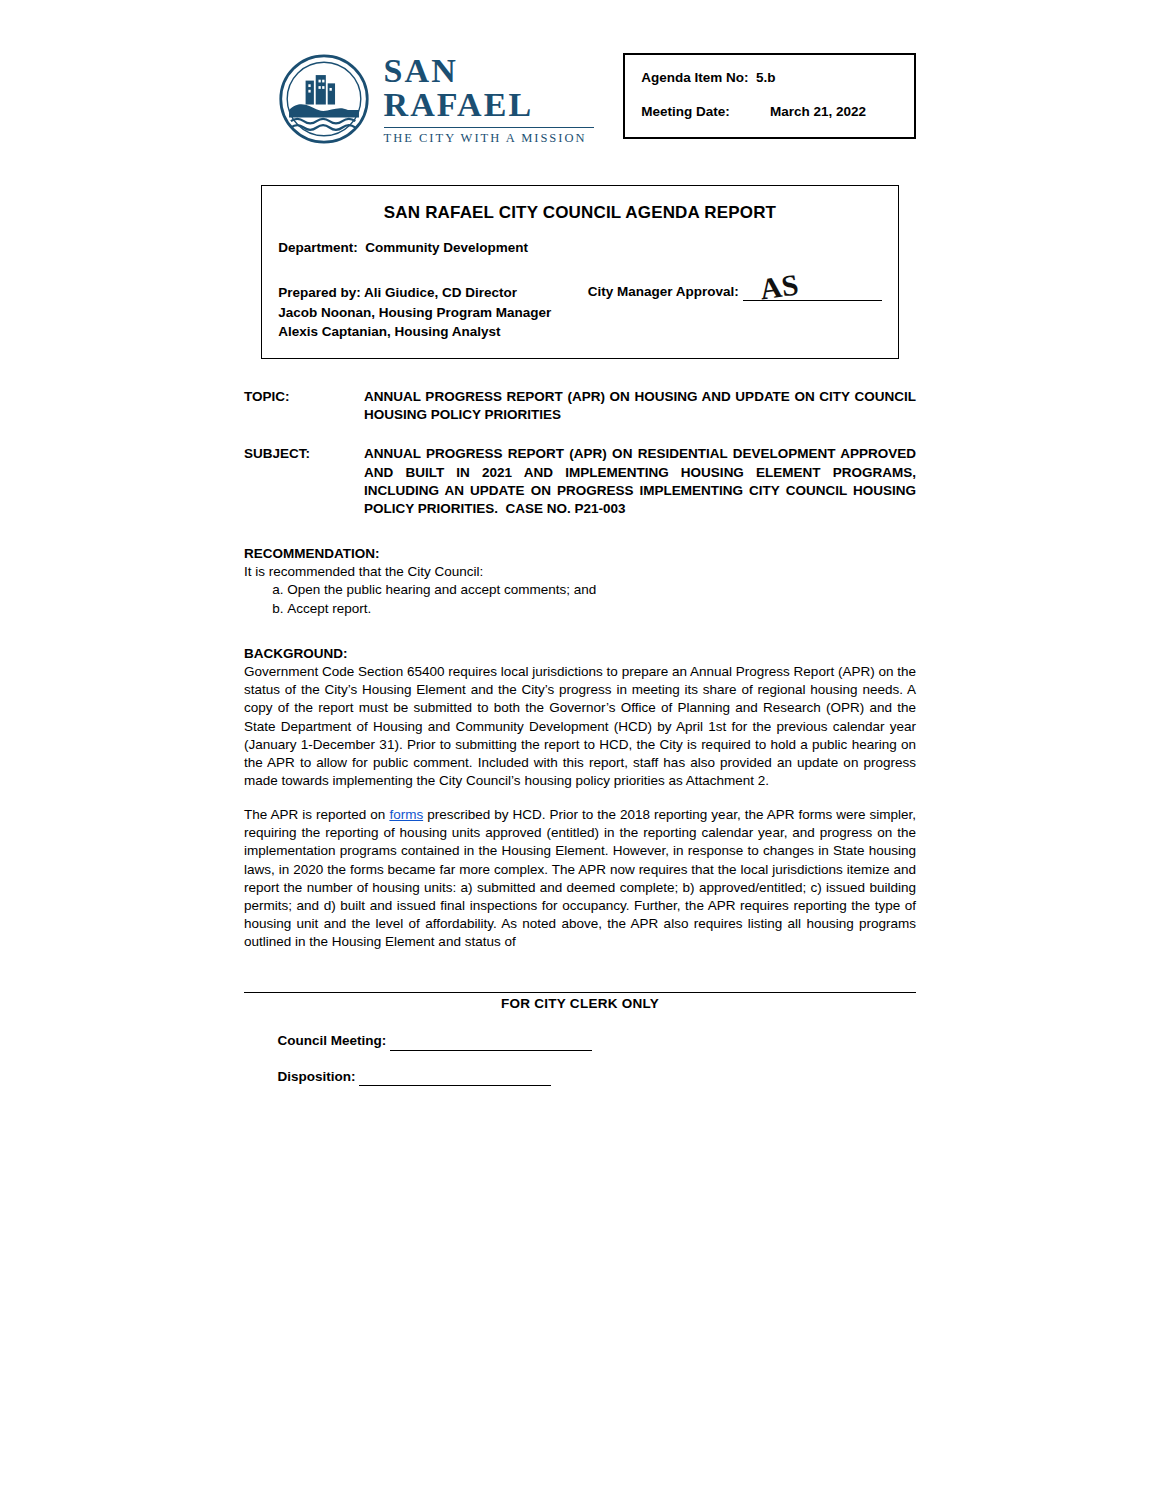SAN RAFAEL
THE CITY WITH A MISSION
Agenda Item No: 5.b
Meeting Date:March 21, 2022
SAN RAFAEL CITY COUNCIL AGENDA REPORT
Department: Community Development
Prepared by: Ali Giudice, CD Director
Jacob Noonan, Housing Program Manager
Alexis Captanian, Housing Analyst
City Manager Approval: AS
TOPIC:
ANNUAL PROGRESS REPORT (APR) ON HOUSING AND UPDATE ON CITY COUNCIL HOUSING POLICY PRIORITIES
SUBJECT:
ANNUAL PROGRESS REPORT (APR) ON RESIDENTIAL DEVELOPMENT APPROVED AND BUILT IN 2021 AND IMPLEMENTING HOUSING ELEMENT PROGRAMS, INCLUDING AN UPDATE ON PROGRESS IMPLEMENTING CITY COUNCIL HOUSING POLICY PRIORITIES. CASE NO. P21-003
RECOMMENDATION:
It is recommended that the City Council:
Open the public hearing and accept comments; and
Accept report.
BACKGROUND:
Government Code Section 65400 requires local jurisdictions to prepare an Annual Progress Report (APR) on the status of the City’s Housing Element and the City’s progress in meeting its share of regional housing needs. A copy of the report must be submitted to both the Governor’s Office of Planning and Research (OPR) and the State Department of Housing and Community Development (HCD) by April 1st for the previous calendar year (January 1-December 31). Prior to submitting the report to HCD, the City is required to hold a public hearing on the APR to allow for public comment. Included with this report, staff has also provided an update on progress made towards implementing the City Council’s housing policy priorities as Attachment 2.
The APR is reported on forms prescribed by HCD. Prior to the 2018 reporting year, the APR forms were simpler, requiring the reporting of housing units approved (entitled) in the reporting calendar year, and progress on the implementation programs contained in the Housing Element. However, in response to changes in State housing laws, in 2020 the forms became far more complex. The APR now requires that the local jurisdictions itemize and report the number of housing units: a) submitted and deemed complete; b) approved/entitled; c) issued building permits; and d) built and issued final inspections for occupancy. Further, the APR requires reporting the type of housing unit and the level of affordability. As noted above, the APR also requires listing all housing programs outlined in the Housing Element and status of
FOR CITY CLERK ONLY
Council Meeting:
Disposition: